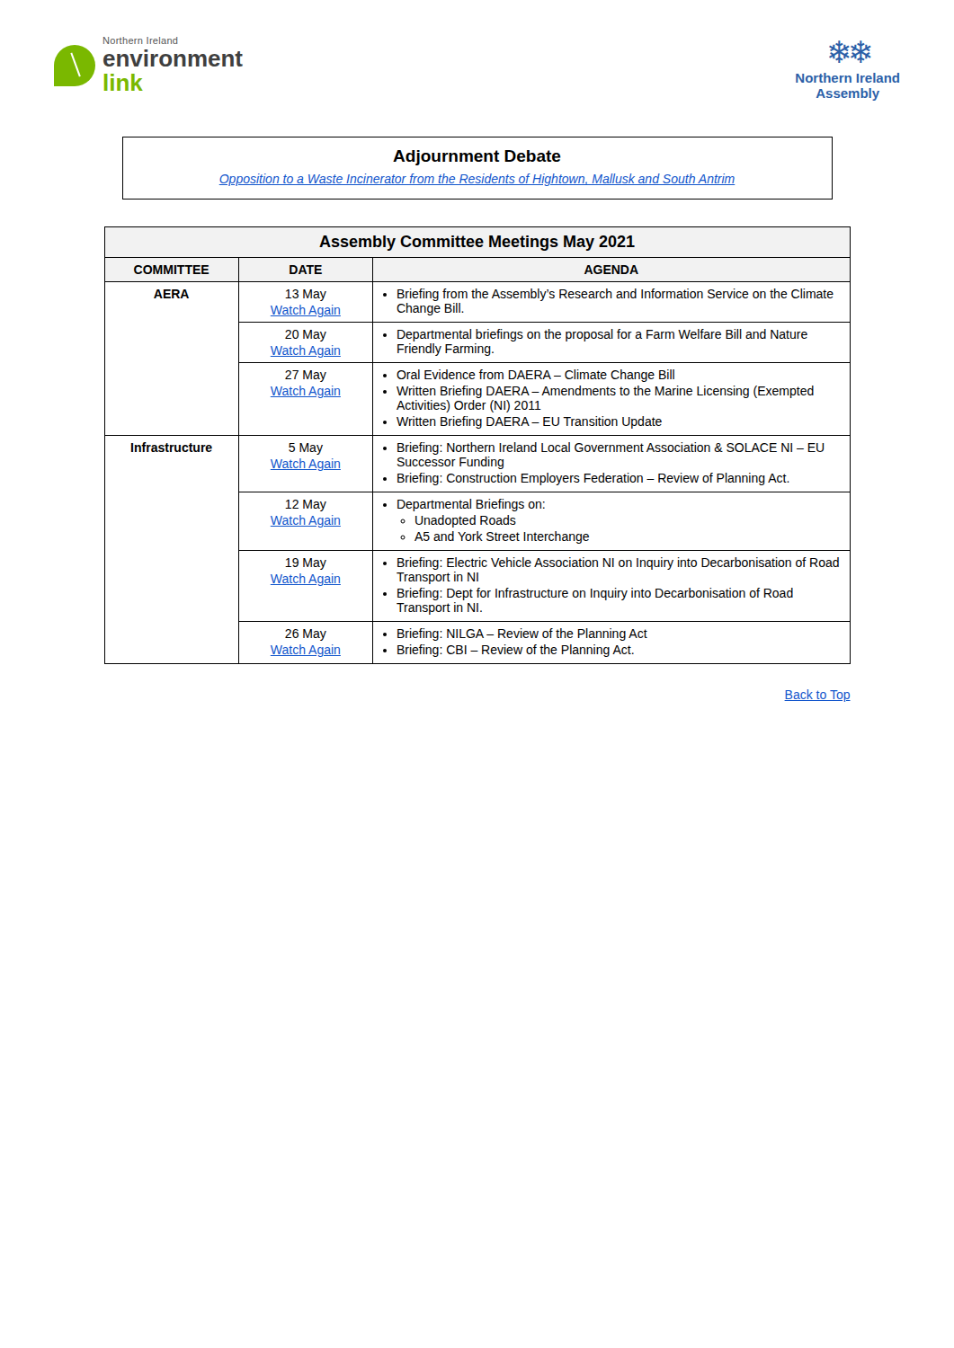Northern Ireland
environment
link
❄❄
Northern Ireland
Assembly
Adjournment Debate
Opposition to a Waste Incinerator from the Residents of Hightown, Mallusk and South Antrim
Assembly Committee Meetings May 2021
| COMMITTEE | DATE | AGENDA |
| --- | --- | --- |
| AERA | 13 May Watch Again | Briefing from the Assembly’s Research and Information Service on the Climate Change Bill. |
| 20 May Watch Again | Departmental briefings on the proposal for a Farm Welfare Bill and Nature Friendly Farming. |
| 27 May Watch Again | Oral Evidence from DAERA – Climate Change Bill Written Briefing DAERA – Amendments to the Marine Licensing (Exempted Activities) Order (NI) 2011 Written Briefing DAERA – EU Transition Update |
| Infrastructure | 5 May Watch Again | Briefing: Northern Ireland Local Government Association & SOLACE NI – EU Successor Funding Briefing: Construction Employers Federation – Review of Planning Act. |
| 12 May Watch Again | Departmental Briefings on: Unadopted Roads A5 and York Street Interchange |
| 19 May Watch Again | Briefing: Electric Vehicle Association NI on Inquiry into Decarbonisation of Road Transport in NI Briefing: Dept for Infrastructure on Inquiry into Decarbonisation of Road Transport in NI. |
| 26 May Watch Again | Briefing: NILGA – Review of the Planning Act Briefing: CBI – Review of the Planning Act. |
Back to Top